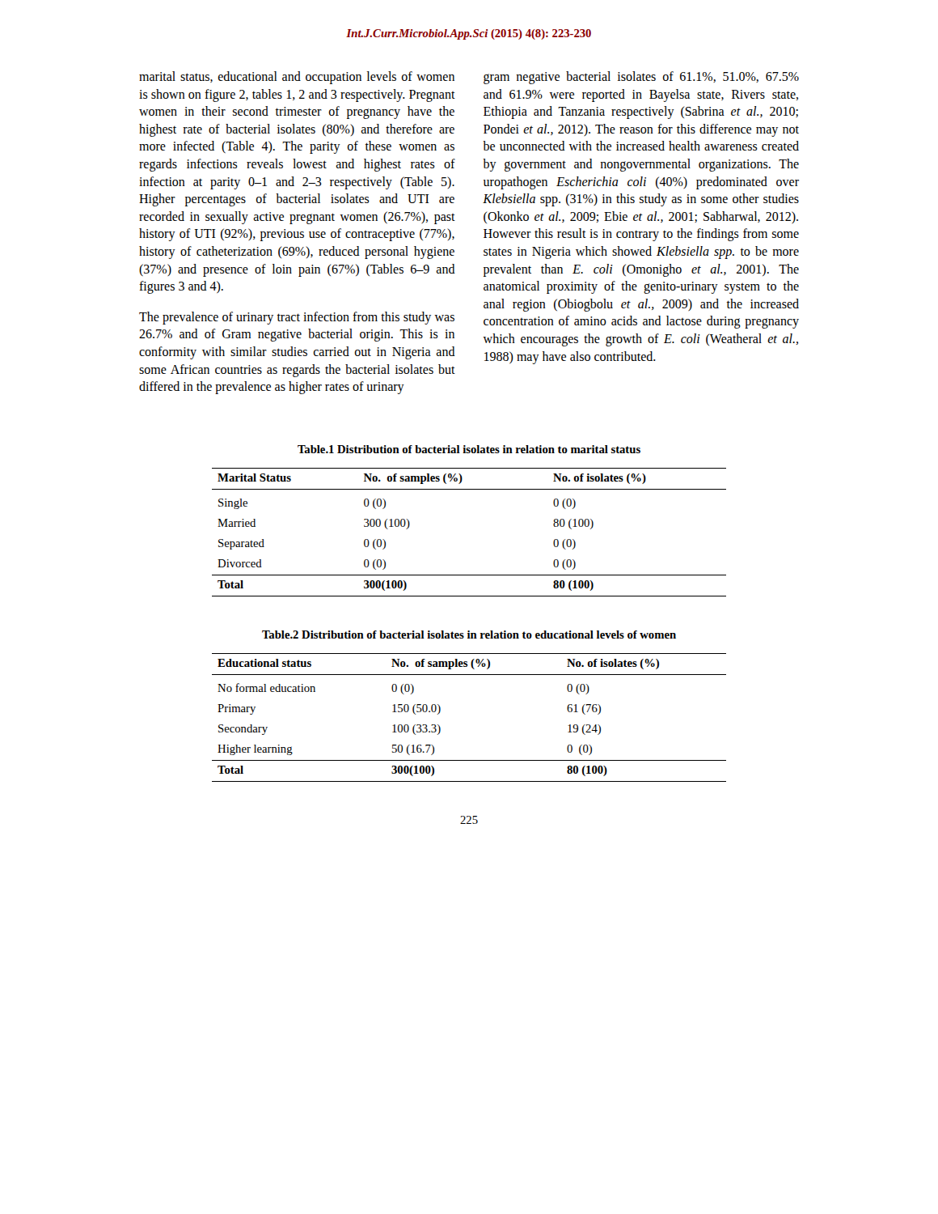Int.J.Curr.Microbiol.App.Sci (2015) 4(8): 223-230
marital status, educational and occupation levels of women is shown on figure 2, tables 1, 2 and 3 respectively. Pregnant women in their second trimester of pregnancy have the highest rate of bacterial isolates (80%) and therefore are more infected (Table 4). The parity of these women as regards infections reveals lowest and highest rates of infection at parity 0–1 and 2–3 respectively (Table 5). Higher percentages of bacterial isolates and UTI are recorded in sexually active pregnant women (26.7%), past history of UTI (92%), previous use of contraceptive (77%), history of catheterization (69%), reduced personal hygiene (37%) and presence of loin pain (67%) (Tables 6–9 and figures 3 and 4).
The prevalence of urinary tract infection from this study was 26.7% and of Gram negative bacterial origin. This is in conformity with similar studies carried out in Nigeria and some African countries as regards the bacterial isolates but differed in the prevalence as higher rates of urinary
gram negative bacterial isolates of 61.1%, 51.0%, 67.5% and 61.9% were reported in Bayelsa state, Rivers state, Ethiopia and Tanzania respectively (Sabrina et al., 2010; Pondei et al., 2012). The reason for this difference may not be unconnected with the increased health awareness created by government and nongovernmental organizations. The uropathogen Escherichia coli (40%) predominated over Klebsiella spp. (31%) in this study as in some other studies (Okonko et al., 2009; Ebie et al., 2001; Sabharwal, 2012). However this result is in contrary to the findings from some states in Nigeria which showed Klebsiella spp. to be more prevalent than E. coli (Omonigho et al., 2001). The anatomical proximity of the genito-urinary system to the anal region (Obiogbolu et al., 2009) and the increased concentration of amino acids and lactose during pregnancy which encourages the growth of E. coli (Weatheral et al., 1988) may have also contributed.
Table.1 Distribution of bacterial isolates in relation to marital status
| Marital Status | No. of samples (%) | No. of isolates (%) |
| --- | --- | --- |
| Single | 0 (0) | 0 (0) |
| Married | 300 (100) | 80 (100) |
| Separated | 0 (0) | 0 (0) |
| Divorced | 0 (0) | 0 (0) |
| Total | 300(100) | 80 (100) |
Table.2 Distribution of bacterial isolates in relation to educational levels of women
| Educational status | No. of samples (%) | No. of isolates (%) |
| --- | --- | --- |
| No formal education | 0 (0) | 0 (0) |
| Primary | 150 (50.0) | 61 (76) |
| Secondary | 100 (33.3) | 19 (24) |
| Higher learning | 50 (16.7) | 0 (0) |
| Total | 300(100) | 80 (100) |
225